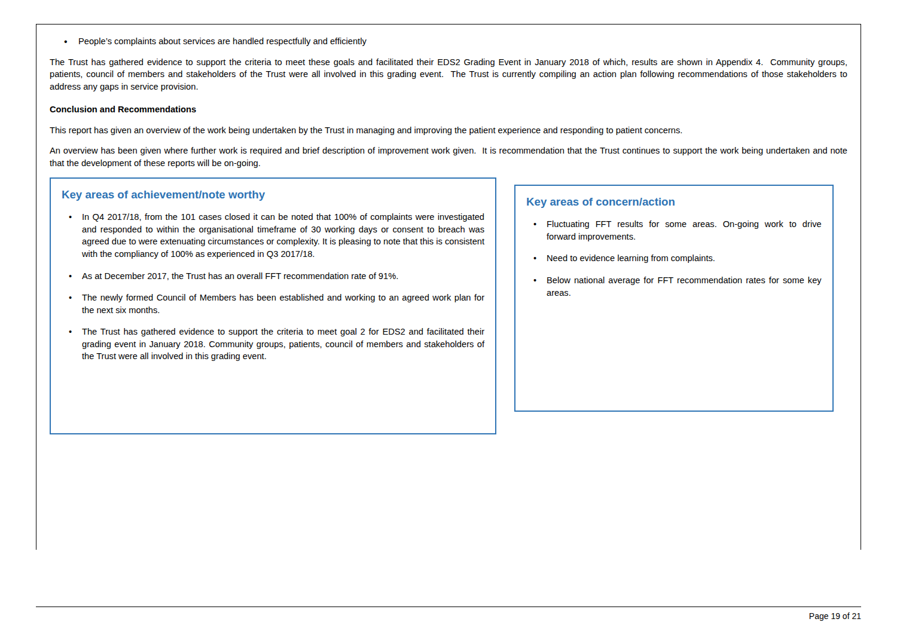People’s complaints about services are handled respectfully and efficiently
The Trust has gathered evidence to support the criteria to meet these goals and facilitated their EDS2 Grading Event in January 2018 of which, results are shown in Appendix 4. Community groups, patients, council of members and stakeholders of the Trust were all involved in this grading event. The Trust is currently compiling an action plan following recommendations of those stakeholders to address any gaps in service provision.
Conclusion and Recommendations
This report has given an overview of the work being undertaken by the Trust in managing and improving the patient experience and responding to patient concerns.
An overview has been given where further work is required and brief description of improvement work given. It is recommendation that the Trust continues to support the work being undertaken and note that the development of these reports will be on-going.
Key areas of achievement/note worthy
In Q4 2017/18, from the 101 cases closed it can be noted that 100% of complaints were investigated and responded to within the organisational timeframe of 30 working days or consent to breach was agreed due to were extenuating circumstances or complexity. It is pleasing to note that this is consistent with the compliancy of 100% as experienced in Q3 2017/18.
As at December 2017, the Trust has an overall FFT recommendation rate of 91%.
The newly formed Council of Members has been established and working to an agreed work plan for the next six months.
The Trust has gathered evidence to support the criteria to meet goal 2 for EDS2 and facilitated their grading event in January 2018. Community groups, patients, council of members and stakeholders of the Trust were all involved in this grading event.
Key areas of concern/action
Fluctuating FFT results for some areas. On-going work to drive forward improvements.
Need to evidence learning from complaints.
Below national average for FFT recommendation rates for some key areas.
Page 19 of 21